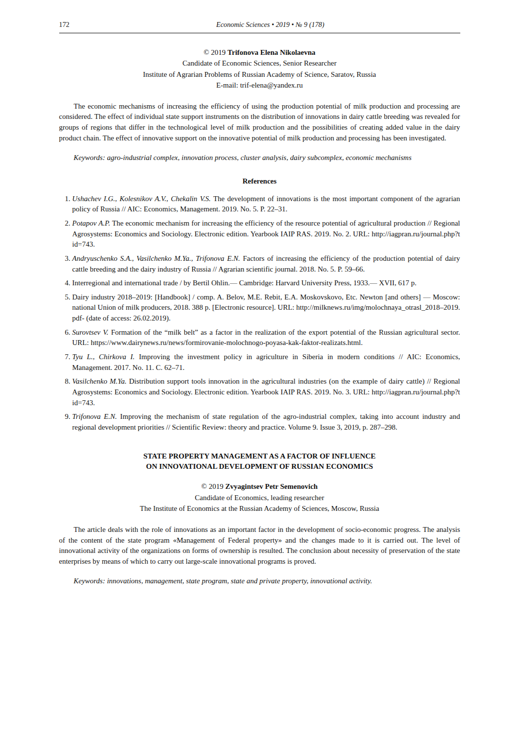172 Economic Sciences • 2019 • № 9 (178)
© 2019 Trifonova Elena Nikolaevna
Candidate of Economic Sciences, Senior Researcher Institute of Agrarian Problems of Russian Academy of Science, Saratov, Russia E-mail: trif-elena@yandex.ru
The economic mechanisms of increasing the efficiency of using the production potential of milk production and processing are considered. The effect of individual state support instruments on the distribution of innovations in dairy cattle breeding was revealed for groups of regions that differ in the technological level of milk production and the possibilities of creating added value in the dairy product chain. The effect of innovative support on the innovative potential of milk production and processing has been investigated.
Keywords: agro-industrial complex, innovation process, cluster analysis, dairy subcomplex, economic mechanisms
References
Ushachev I.G., Kolesnikov A.V., Chekalin V.S. The development of innovations is the most important component of the agrarian policy of Russia // AIC: Economics, Management. 2019. No. 5. P. 22–31.
Potapov A.P. The economic mechanism for increasing the efficiency of the resource potential of agricultural production // Regional Agrosystems: Economics and Sociology. Electronic edition. Yearbook IAIP RAS. 2019. No. 2. URL: http://iagpran.ru/journal.php?tid=743.
Andryuschenko S.A., Vasilchenko M.Ya., Trifonova E.N. Factors of increasing the efficiency of the production potential of dairy cattle breeding and the dairy industry of Russia // Agrarian scientific journal. 2018. No. 5. P. 59–66.
Interregional and international trade / by Bertil Ohlin.— Cambridge: Harvard University Press, 1933.— XVII, 617 p.
Dairy industry 2018–2019: [Handbook] / comp. A. Belov, M.E. Rebit, E.A. Moskovskovo, Etc. Newton [and others] — Moscow: national Union of milk producers, 2018. 388 p. [Electronic resource]. URL: http://milknews.ru/img/molochnaya_otrasl_2018–2019.pdf- (date of access: 26.02.2019).
Surovtsev V. Formation of the “milk belt” as a factor in the realization of the export potential of the Russian agricultural sector. URL: https://www.dairynews.ru/news/formirovanie-molochnogo-poyasa-kak-faktor-realizats.html.
Tyu L., Chirkova I. Improving the investment policy in agriculture in Siberia in modern conditions // AIC: Economics, Management. 2017. No. 11. C. 62–71.
Vasilchenko M.Ya. Distribution support tools innovation in the agricultural industries (on the example of dairy cattle) // Regional Agrosystems: Economics and Sociology. Electronic edition. Yearbook IAIP RAS. 2019. No. 3. URL: http://iagpran.ru/journal.php?tid=743.
Trifonova E.N. Improving the mechanism of state regulation of the agro-industrial complex, taking into account industry and regional development priorities // Scientific Review: theory and practice. Volume 9. Issue 3, 2019, p. 287–298.
State property management as a factor of influence
on innovational development of Russian economics
© 2019 Zvyagintsev Petr Semenovich
Candidate of Economics, leading researcher The Institute of Economics at the Russian Academy of Sciences, Moscow, Russia
The article deals with the role of innovations as an important factor in the development of socio-economic progress. The analysis of the content of the state program «Management of Federal property» and the changes made to it is carried out. The level of innovational activity of the organizations on forms of ownership is resulted. The conclusion about necessity of preservation of the state enterprises by means of which to carry out large-scale innovational programs is proved.
Keywords: innovations, management, state program, state and private property, innovational activity.